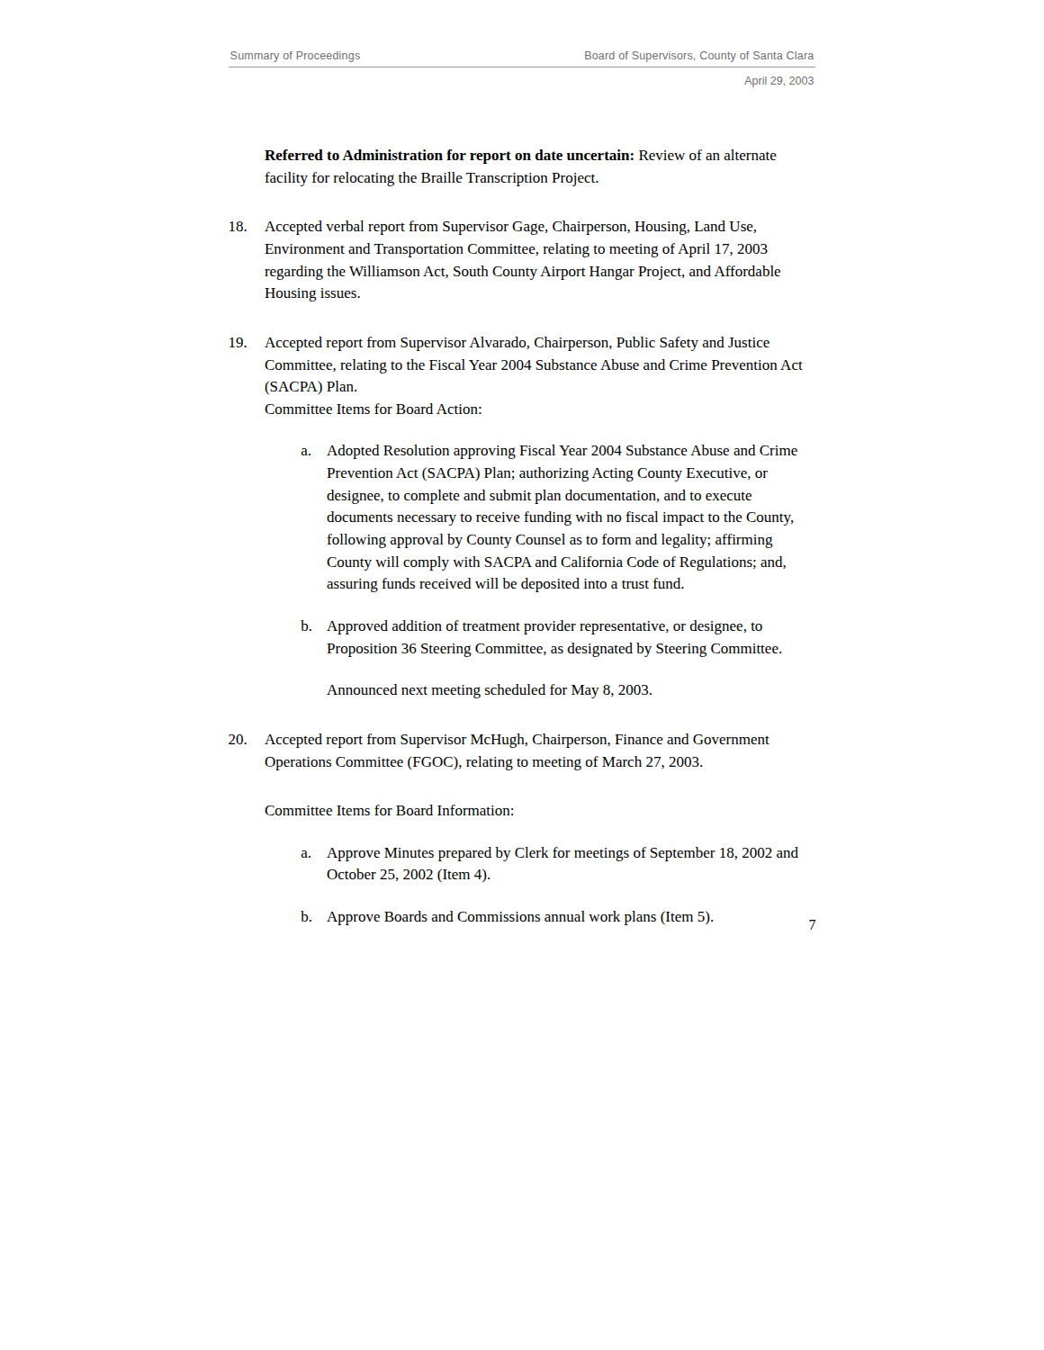Summary of Proceedings
Board of Supervisors, County of Santa Clara
April 29, 2003
Referred to Administration for report on date uncertain: Review of an alternate facility for relocating the Braille Transcription Project.
18. Accepted verbal report from Supervisor Gage, Chairperson, Housing, Land Use, Environment and Transportation Committee, relating to meeting of April 17, 2003 regarding the Williamson Act, South County Airport Hangar Project, and Affordable Housing issues.
19. Accepted report from Supervisor Alvarado, Chairperson, Public Safety and Justice Committee, relating to the Fiscal Year 2004 Substance Abuse and Crime Prevention Act (SACPA) Plan.
Committee Items for Board Action:
a. Adopted Resolution approving Fiscal Year 2004 Substance Abuse and Crime Prevention Act (SACPA) Plan; authorizing Acting County Executive, or designee, to complete and submit plan documentation, and to execute documents necessary to receive funding with no fiscal impact to the County, following approval by County Counsel as to form and legality; affirming County will comply with SACPA and California Code of Regulations; and, assuring funds received will be deposited into a trust fund.
b. Approved addition of treatment provider representative, or designee, to Proposition 36 Steering Committee, as designated by Steering Committee.
Announced next meeting scheduled for May 8, 2003.
20. Accepted report from Supervisor McHugh, Chairperson, Finance and Government Operations Committee (FGOC), relating to meeting of March 27, 2003.
Committee Items for Board Information:
a. Approve Minutes prepared by Clerk for meetings of September 18, 2002 and October 25, 2002 (Item 4).
b. Approve Boards and Commissions annual work plans (Item 5).
7